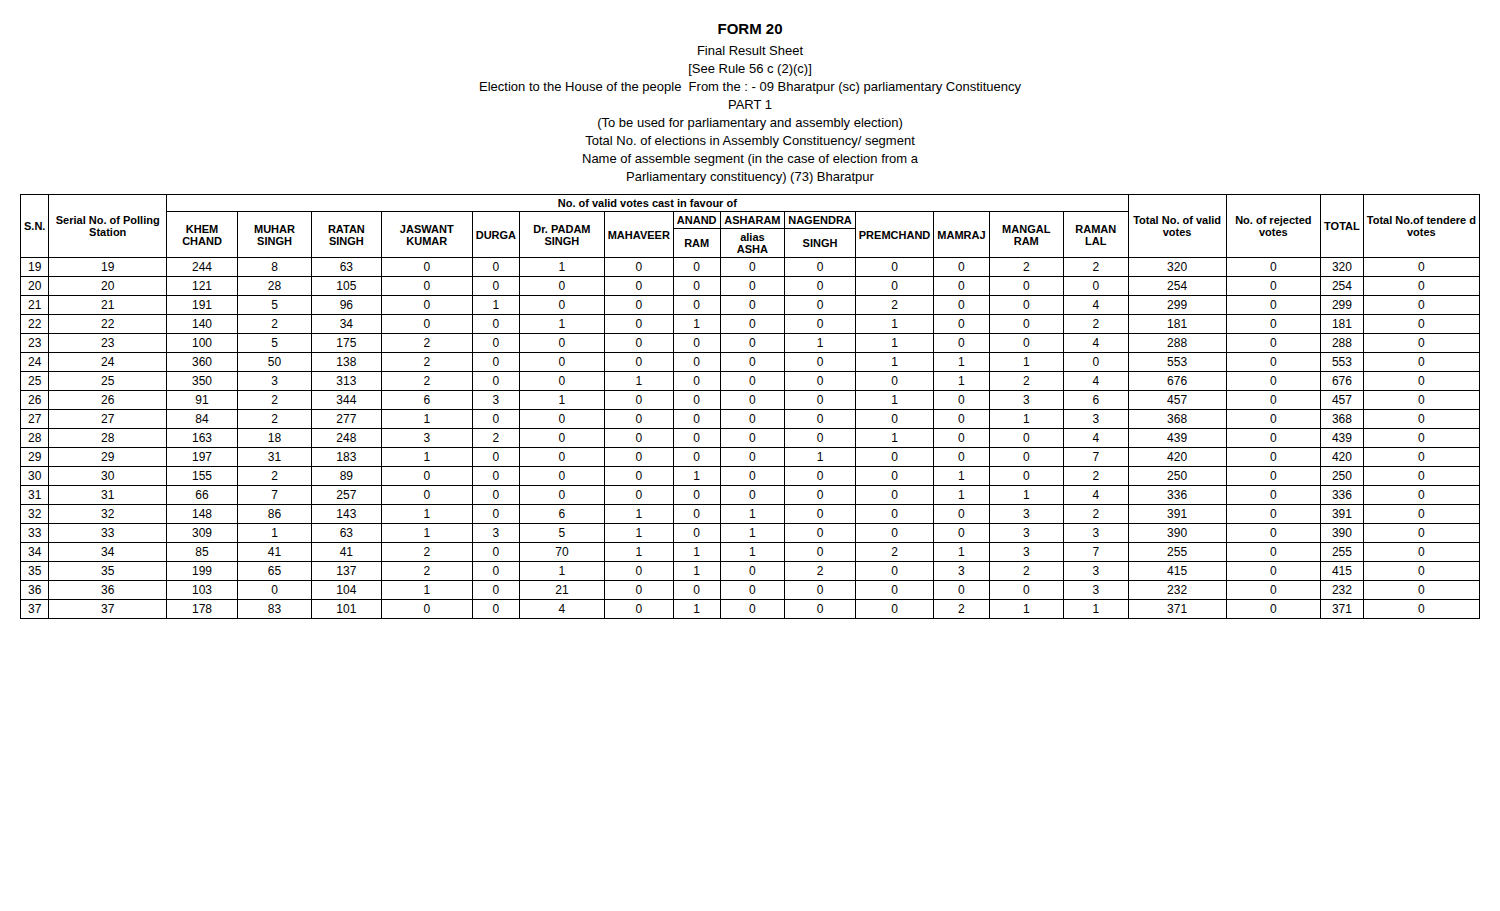FORM 20
Final Result Sheet
[See Rule 56 c (2)(c)]
Election to the House of the people From the : - 09 Bharatpur (sc) parliamentary Constituency
PART 1
(To be used for parliamentary and assembly election)
Total No. of elections in Assembly Constituency/ segment
Name of assemble segment (in the case of election from a
Parliamentary constituency) (73) Bharatpur
| S.N. | Serial No. of Polling Station | No. of valid votes cast in favour of | Total No. of valid votes | No. of rejected votes | TOTAL | Total No.of tendere d votes |
| --- | --- | --- | --- | --- | --- | --- |
| KHEM CHAND | MUHAR SINGH | RATAN SINGH | JASWANT KUMAR | DURGA | Dr. PADAM SINGH | MAHAVEER | ANAND | ASHARAM | NAGENDRA | PREMCHAND | MAMRAJ | MANGAL RAM | RAMAN LAL |
| RAM | alias ASHA | SINGH |
| 19 | 19 | 244 | 8 | 63 | 0 | 0 | 1 | 0 | 0 | 0 | 0 | 0 | 0 | 2 | 2 | 320 | 0 | 320 | 0 |
| 20 | 20 | 121 | 28 | 105 | 0 | 0 | 0 | 0 | 0 | 0 | 0 | 0 | 0 | 0 | 0 | 254 | 0 | 254 | 0 |
| 21 | 21 | 191 | 5 | 96 | 0 | 1 | 0 | 0 | 0 | 0 | 0 | 2 | 0 | 0 | 4 | 299 | 0 | 299 | 0 |
| 22 | 22 | 140 | 2 | 34 | 0 | 0 | 1 | 0 | 1 | 0 | 0 | 1 | 0 | 0 | 2 | 181 | 0 | 181 | 0 |
| 23 | 23 | 100 | 5 | 175 | 2 | 0 | 0 | 0 | 0 | 0 | 1 | 1 | 0 | 0 | 4 | 288 | 0 | 288 | 0 |
| 24 | 24 | 360 | 50 | 138 | 2 | 0 | 0 | 0 | 0 | 0 | 0 | 1 | 1 | 1 | 0 | 553 | 0 | 553 | 0 |
| 25 | 25 | 350 | 3 | 313 | 2 | 0 | 0 | 1 | 0 | 0 | 0 | 0 | 1 | 2 | 4 | 676 | 0 | 676 | 0 |
| 26 | 26 | 91 | 2 | 344 | 6 | 3 | 1 | 0 | 0 | 0 | 0 | 1 | 0 | 3 | 6 | 457 | 0 | 457 | 0 |
| 27 | 27 | 84 | 2 | 277 | 1 | 0 | 0 | 0 | 0 | 0 | 0 | 0 | 0 | 1 | 3 | 368 | 0 | 368 | 0 |
| 28 | 28 | 163 | 18 | 248 | 3 | 2 | 0 | 0 | 0 | 0 | 0 | 1 | 0 | 0 | 4 | 439 | 0 | 439 | 0 |
| 29 | 29 | 197 | 31 | 183 | 1 | 0 | 0 | 0 | 0 | 0 | 1 | 0 | 0 | 0 | 7 | 420 | 0 | 420 | 0 |
| 30 | 30 | 155 | 2 | 89 | 0 | 0 | 0 | 0 | 1 | 0 | 0 | 0 | 1 | 0 | 2 | 250 | 0 | 250 | 0 |
| 31 | 31 | 66 | 7 | 257 | 0 | 0 | 0 | 0 | 0 | 0 | 0 | 0 | 1 | 1 | 4 | 336 | 0 | 336 | 0 |
| 32 | 32 | 148 | 86 | 143 | 1 | 0 | 6 | 1 | 0 | 1 | 0 | 0 | 0 | 3 | 2 | 391 | 0 | 391 | 0 |
| 33 | 33 | 309 | 1 | 63 | 1 | 3 | 5 | 1 | 0 | 1 | 0 | 0 | 0 | 3 | 3 | 390 | 0 | 390 | 0 |
| 34 | 34 | 85 | 41 | 41 | 2 | 0 | 70 | 1 | 1 | 1 | 0 | 2 | 1 | 3 | 7 | 255 | 0 | 255 | 0 |
| 35 | 35 | 199 | 65 | 137 | 2 | 0 | 1 | 0 | 1 | 0 | 2 | 0 | 3 | 2 | 3 | 415 | 0 | 415 | 0 |
| 36 | 36 | 103 | 0 | 104 | 1 | 0 | 21 | 0 | 0 | 0 | 0 | 0 | 0 | 0 | 3 | 232 | 0 | 232 | 0 |
| 37 | 37 | 178 | 83 | 101 | 0 | 0 | 4 | 0 | 1 | 0 | 0 | 0 | 2 | 1 | 1 | 371 | 0 | 371 | 0 |